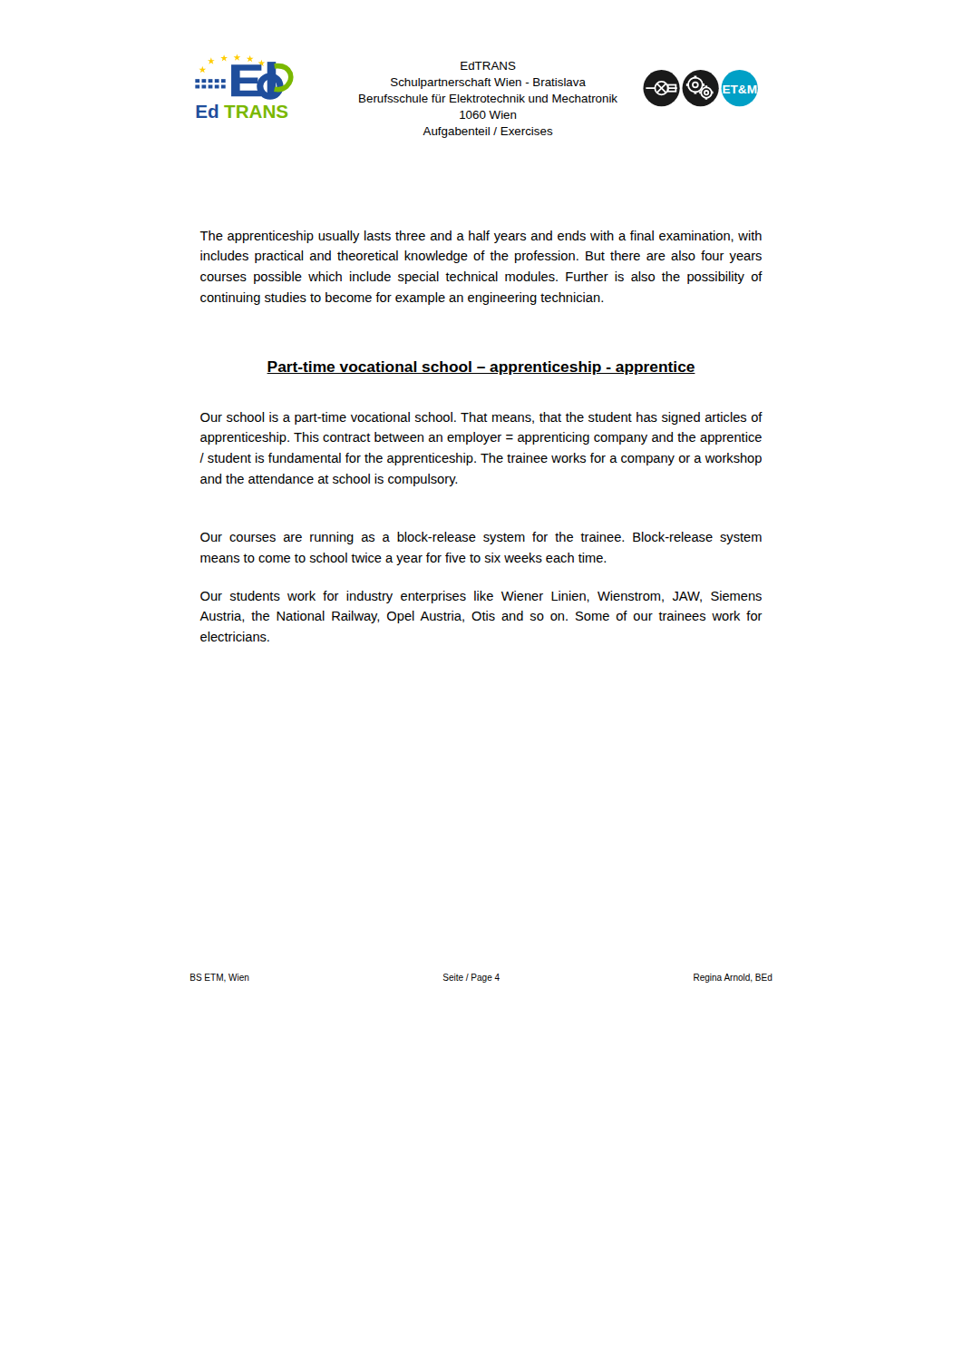Ed TRANS
EdTRANS
Schulpartnerschaft Wien - Bratislava
Berufsschule für Elektrotechnik und Mechatronik
1060 Wien
Aufgabenteil / Exercises
ET&M
The apprenticeship usually lasts three and a half years and ends with a final examination, with includes practical and theoretical knowledge of the profession. But there are also four years courses possible which include special technical modules. Further is also the possibility of continuing studies to become for example an engineering technician.
Part-time vocational school – apprenticeship - apprentice
Our school is a part-time vocational school. That means, that the student has signed articles of apprenticeship. This contract between an employer = apprenticing company and the apprentice / student is fundamental for the apprenticeship. The trainee works for a company or a workshop and the attendance at school is compulsory.
Our courses are running as a block-release system for the trainee. Block-release system means to come to school twice a year for five to six weeks each time.
Our students work for industry enterprises like Wiener Linien, Wienstrom, JAW, Siemens Austria, the National Railway, Opel Austria, Otis and so on. Some of our trainees work for electricians.
BS ETM, Wien
Seite / Page 4
Regina Arnold, BEd